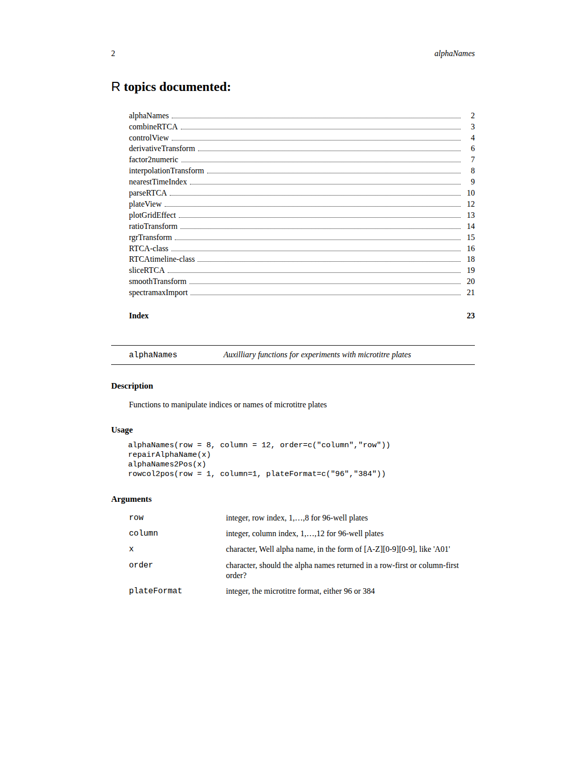2 alphaNames
R topics documented:
alphaNames 2
combineRTCA 3
controlView 4
derivativeTransform 6
factor2numeric 7
interpolationTransform 8
nearestTimeIndex 9
parseRTCA 10
plateView 12
plotGridEffect 13
ratioTransform 14
rgrTransform 15
RTCA-class 16
RTCAtimeline-class 18
sliceRTCA 19
smoothTransform 20
spectramaxImport 21
Index 23
alphaNames Auxilliary functions for experiments with microtitre plates
Description
Functions to manipulate indices or names of microtitre plates
Usage
alphaNames(row = 8, column = 12, order=c("column","row"))
repairAlphaName(x)
alphaNames2Pos(x)
rowcol2pos(row = 1, column=1, plateFormat=c("96","384"))
Arguments
| row | integer, row index, 1,…,8 for 96-well plates |
| column | integer, column index, 1,…,12 for 96-well plates |
| x | character, Well alpha name, in the form of [A-Z][0-9][0-9], like 'A01' |
| order | character, should the alpha names returned in a row-first or column-first order? |
| plateFormat | integer, the microtitre format, either 96 or 384 |